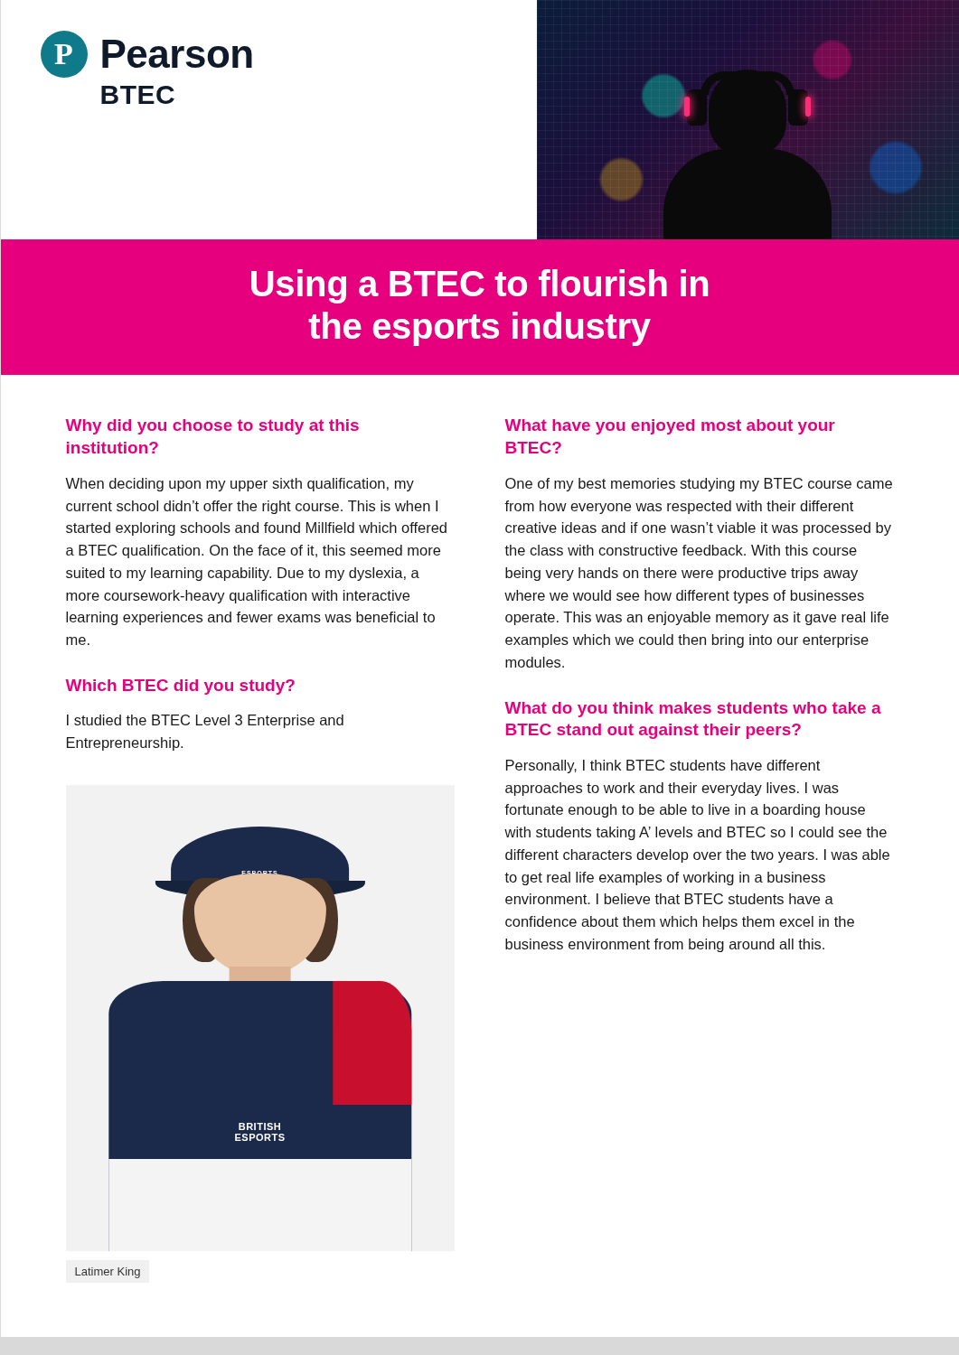P
Pearson
BTEC
Using a BTEC to flourish in
the esports industry
Why did you choose to study at this institution?
When deciding upon my upper sixth qualification, my current school didn’t offer the right course. This is when I started exploring schools and found Millfield which offered a BTEC qualification. On the face of it, this seemed more suited to my learning capability. Due to my dyslexia, a more coursework-heavy qualification with interactive learning experiences and fewer exams was beneficial to me.
Which BTEC did you study?
I studied the BTEC Level 3 Enterprise and Entrepreneurship.
BRITISH
ESPORTS
Latimer King
What have you enjoyed most about your BTEC?
One of my best memories studying my BTEC course came from how everyone was respected with their different creative ideas and if one wasn’t viable it was processed by the class with constructive feedback. With this course being very hands on there were productive trips away where we would see how different types of businesses operate. This was an enjoyable memory as it gave real life examples which we could then bring into our enterprise modules.
What do you think makes students who take a BTEC stand out against their peers?
Personally, I think BTEC students have different approaches to work and their everyday lives. I was fortunate enough to be able to live in a boarding house with students taking A’ levels and BTEC so I could see the different characters develop over the two years. I was able to get real life examples of working in a business environment. I believe that BTEC students have a confidence about them which helps them excel in the business environment from being around all this.